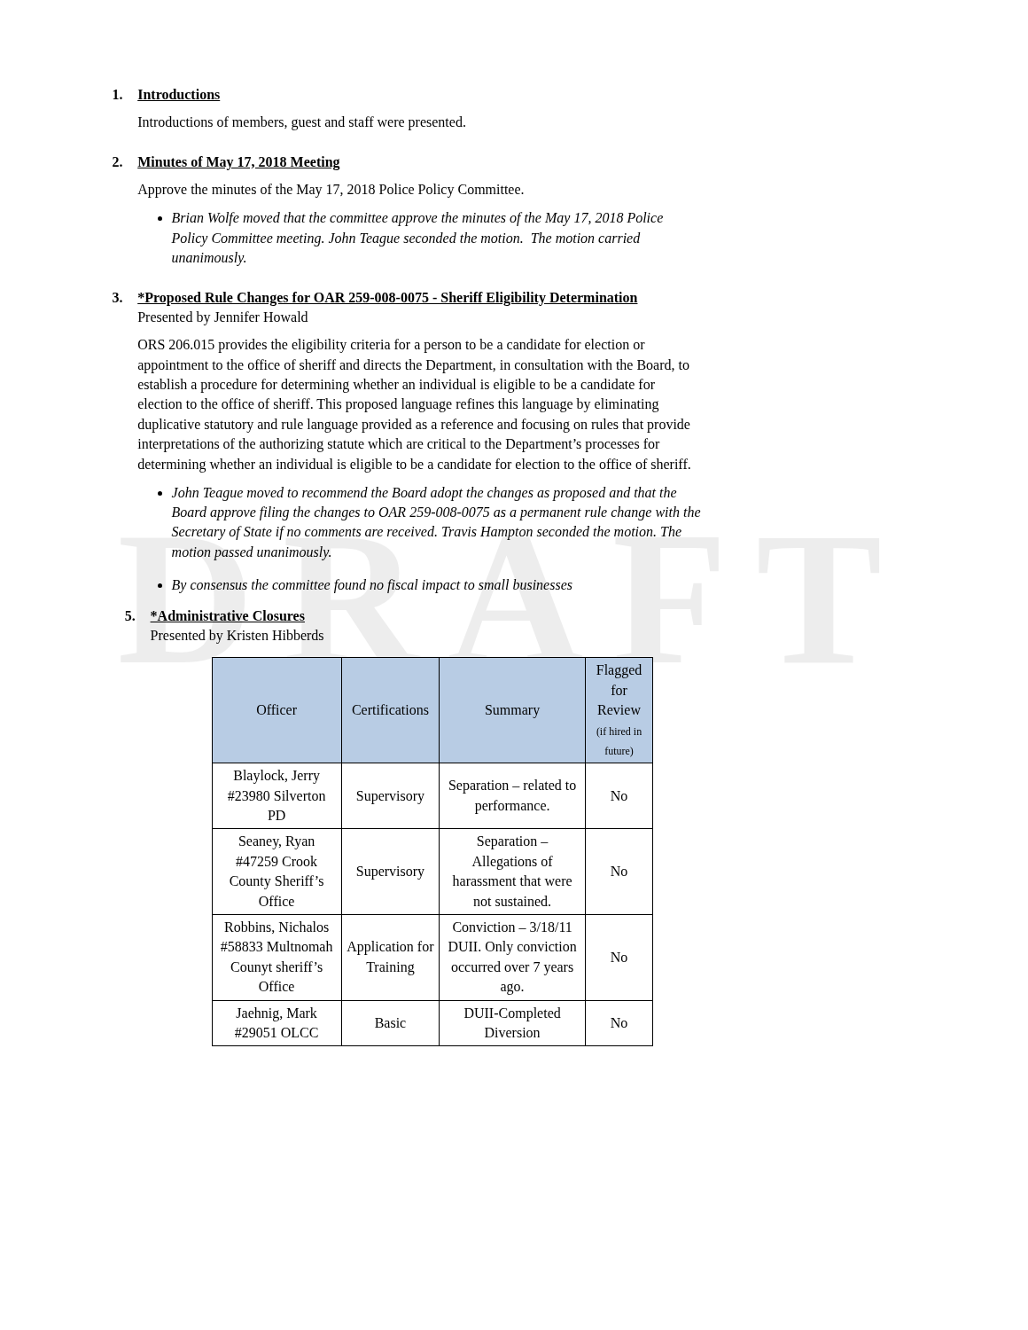DRAFT
Introductions
Introductions of members, guest and staff were presented.
Minutes of May 17, 2018 Meeting
Approve the minutes of the May 17, 2018 Police Policy Committee.
Brian Wolfe moved that the committee approve the minutes of the May 17, 2018 Police Policy Committee meeting. John Teague seconded the motion. The motion carried unanimously.
*Proposed Rule Changes for OAR 259-008-0075 - Sheriff Eligibility Determination Presented by Jennifer Howald
ORS 206.015 provides the eligibility criteria for a person to be a candidate for election or appointment to the office of sheriff and directs the Department, in consultation with the Board, to establish a procedure for determining whether an individual is eligible to be a candidate for election to the office of sheriff. This proposed language refines this language by eliminating duplicative statutory and rule language provided as a reference and focusing on rules that provide interpretations of the authorizing statute which are critical to the Department’s processes for determining whether an individual is eligible to be a candidate for election to the office of sheriff.
John Teague moved to recommend the Board adopt the changes as proposed and that the Board approve filing the changes to OAR 259-008-0075 as a permanent rule change with the Secretary of State if no comments are received. Travis Hampton seconded the motion. The motion passed unanimously.
By consensus the committee found no fiscal impact to small businesses
5. *Administrative Closures Presented by Kristen Hibberds
| Officer | Certifications | Summary | Flagged for Review (if hired in future) |
| --- | --- | --- | --- |
| Blaylock, Jerry #23980 Silverton PD | Supervisory | Separation – related to performance. | No |
| Seaney, Ryan #47259 Crook County Sheriff’s Office | Supervisory | Separation – Allegations of harassment that were not sustained. | No |
| Robbins, Nichalos #58833 Multnomah Counyt sheriff’s Office | Application for Training | Conviction – 3/18/11 DUII. Only conviction occurred over 7 years ago. | No |
| Jaehnig, Mark #29051 OLCC | Basic | DUII-Completed Diversion | No |